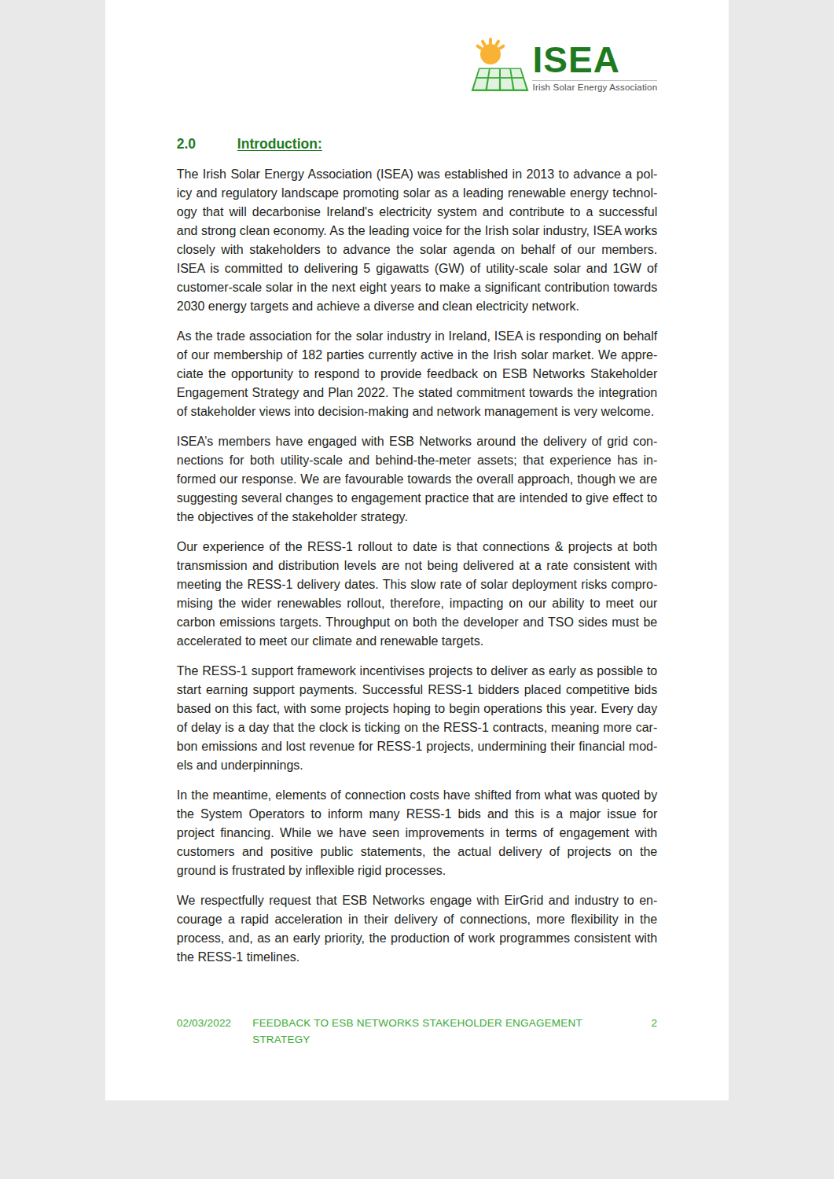ISEA Irish Solar Energy Association
2.0 Introduction:
The Irish Solar Energy Association (ISEA) was established in 2013 to advance a policy and regulatory landscape promoting solar as a leading renewable energy technology that will decarbonise Ireland's electricity system and contribute to a successful and strong clean economy. As the leading voice for the Irish solar industry, ISEA works closely with stakeholders to advance the solar agenda on behalf of our members. ISEA is committed to delivering 5 gigawatts (GW) of utility-scale solar and 1GW of customer-scale solar in the next eight years to make a significant contribution towards 2030 energy targets and achieve a diverse and clean electricity network.
As the trade association for the solar industry in Ireland, ISEA is responding on behalf of our membership of 182 parties currently active in the Irish solar market. We appreciate the opportunity to respond to provide feedback on ESB Networks Stakeholder Engagement Strategy and Plan 2022. The stated commitment towards the integration of stakeholder views into decision-making and network management is very welcome.
ISEA’s members have engaged with ESB Networks around the delivery of grid connections for both utility-scale and behind-the-meter assets; that experience has informed our response. We are favourable towards the overall approach, though we are suggesting several changes to engagement practice that are intended to give effect to the objectives of the stakeholder strategy.
Our experience of the RESS-1 rollout to date is that connections & projects at both transmission and distribution levels are not being delivered at a rate consistent with meeting the RESS-1 delivery dates. This slow rate of solar deployment risks compromising the wider renewables rollout, therefore, impacting on our ability to meet our carbon emissions targets. Throughput on both the developer and TSO sides must be accelerated to meet our climate and renewable targets.
The RESS-1 support framework incentivises projects to deliver as early as possible to start earning support payments. Successful RESS-1 bidders placed competitive bids based on this fact, with some projects hoping to begin operations this year. Every day of delay is a day that the clock is ticking on the RESS-1 contracts, meaning more carbon emissions and lost revenue for RESS-1 projects, undermining their financial models and underpinnings.
In the meantime, elements of connection costs have shifted from what was quoted by the System Operators to inform many RESS-1 bids and this is a major issue for project financing. While we have seen improvements in terms of engagement with customers and positive public statements, the actual delivery of projects on the ground is frustrated by inflexible rigid processes.
We respectfully request that ESB Networks engage with EirGrid and industry to encourage a rapid acceleration in their delivery of connections, more flexibility in the process, and, as an early priority, the production of work programmes consistent with the RESS-1 timelines.
02/03/2022 FEEDBACK TO ESB NETWORKS STAKEHOLDER ENGAGEMENT STRATEGY 2